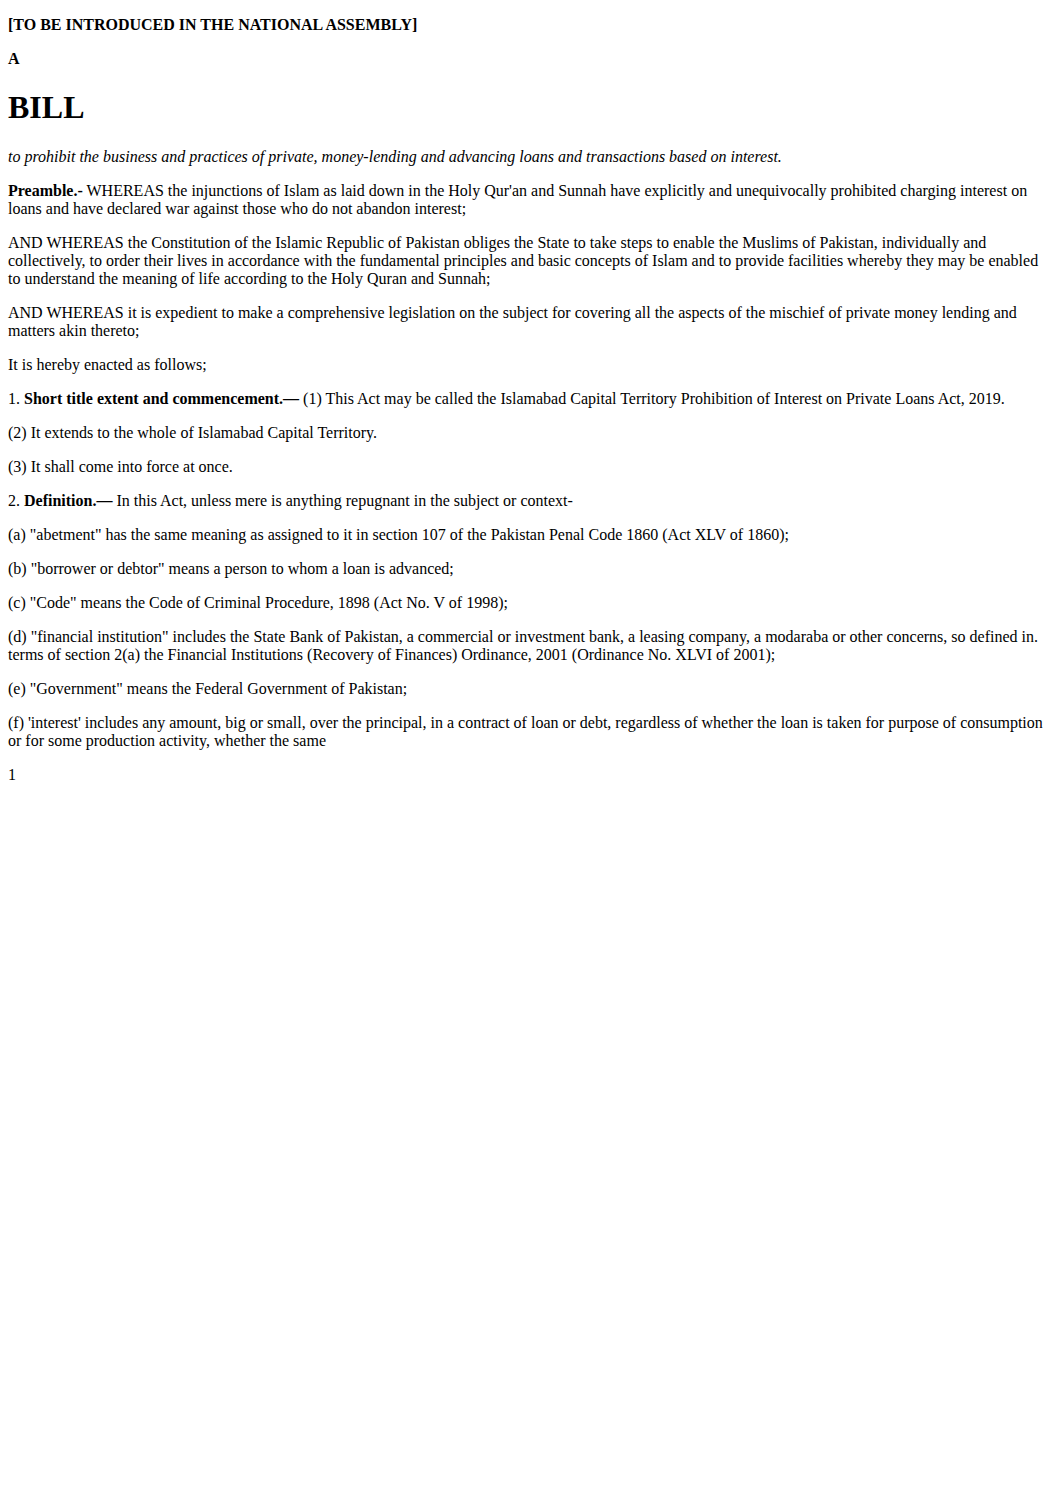[TO BE INTRODUCED IN THE NATIONAL ASSEMBLY]
A
BILL
to prohibit the business and practices of private, money-lending and advancing loans and transactions based on interest.
Preamble.- WHEREAS the injunctions of Islam as laid down in the Holy Qur'an and Sunnah have explicitly and unequivocally prohibited charging interest on loans and have declared war against those who do not abandon interest;
AND WHEREAS the Constitution of the Islamic Republic of Pakistan obliges the State to take steps to enable the Muslims of Pakistan, individually and collectively, to order their lives in accordance with the fundamental principles and basic concepts of Islam and to provide facilities whereby they may be enabled to understand the meaning of life according to the Holy Quran and Sunnah;
AND WHEREAS it is expedient to make a comprehensive legislation on the subject for covering all the aspects of the mischief of private money lending and matters akin thereto;
It is hereby enacted as follows;
1. Short title extent and commencement.— (1) This Act may be called the Islamabad Capital Territory Prohibition of Interest on Private Loans Act, 2019.
(2) It extends to the whole of Islamabad Capital Territory.
(3) It shall come into force at once.
2. Definition.— In this Act, unless mere is anything repugnant in the subject or context-
(a) "abetment" has the same meaning as assigned to it in section 107 of the Pakistan Penal Code 1860 (Act XLV of 1860);
(b) "borrower or debtor" means a person to whom a loan is advanced;
(c) "Code" means the Code of Criminal Procedure, 1898 (Act No. V of 1998);
(d) "financial institution" includes the State Bank of Pakistan, a commercial or investment bank, a leasing company, a modaraba or other concerns, so defined in. terms of section 2(a) the Financial Institutions (Recovery of Finances) Ordinance, 2001 (Ordinance No. XLVI of 2001);
(e) "Government" means the Federal Government of Pakistan;
(f) 'interest' includes any amount, big or small, over the principal, in a contract of loan or debt, regardless of whether the loan is taken for purpose of consumption or for some production activity, whether the same
1